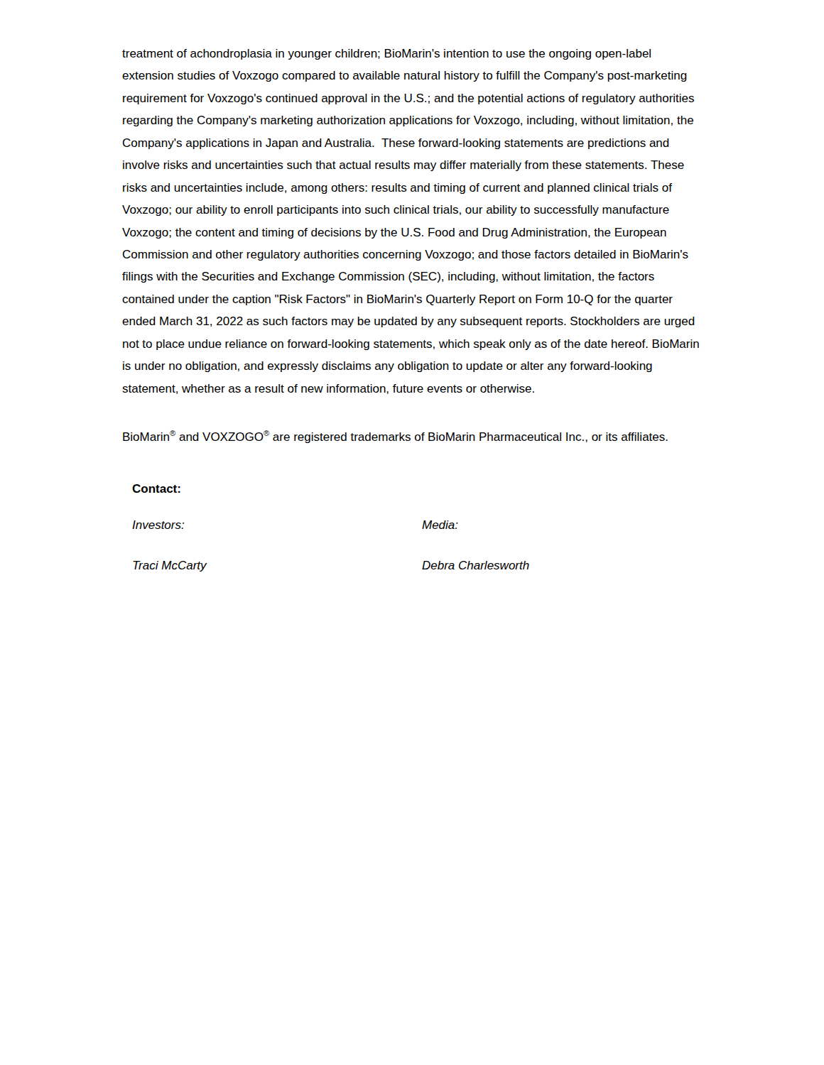treatment of achondroplasia in younger children; BioMarin's intention to use the ongoing open-label extension studies of Voxzogo compared to available natural history to fulfill the Company's post-marketing requirement for Voxzogo's continued approval in the U.S.; and the potential actions of regulatory authorities regarding the Company's marketing authorization applications for Voxzogo, including, without limitation, the Company's applications in Japan and Australia. These forward-looking statements are predictions and involve risks and uncertainties such that actual results may differ materially from these statements. These risks and uncertainties include, among others: results and timing of current and planned clinical trials of Voxzogo; our ability to enroll participants into such clinical trials, our ability to successfully manufacture Voxzogo; the content and timing of decisions by the U.S. Food and Drug Administration, the European Commission and other regulatory authorities concerning Voxzogo; and those factors detailed in BioMarin's filings with the Securities and Exchange Commission (SEC), including, without limitation, the factors contained under the caption "Risk Factors" in BioMarin's Quarterly Report on Form 10-Q for the quarter ended March 31, 2022 as such factors may be updated by any subsequent reports. Stockholders are urged not to place undue reliance on forward-looking statements, which speak only as of the date hereof. BioMarin is under no obligation, and expressly disclaims any obligation to update or alter any forward-looking statement, whether as a result of new information, future events or otherwise.
BioMarin® and VOXZOGO® are registered trademarks of BioMarin Pharmaceutical Inc., or its affiliates.
Contact:
| Investors: | Media: |
| Traci McCarty | Debra Charlesworth |